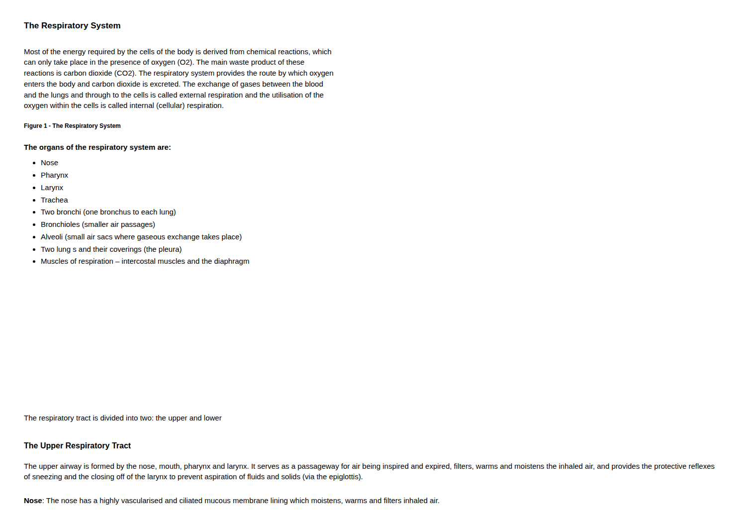The Respiratory System
Most of the energy required by the cells of the body is derived from chemical reactions, which can only take place in the presence of oxygen (O2). The main waste product of these reactions is carbon dioxide (CO2). The respiratory system provides the route by which oxygen enters the body and carbon dioxide is excreted. The exchange of gases between the blood and the lungs and through to the cells is called external respiration and the utilisation of the oxygen within the cells is called internal (cellular) respiration.
Figure 1 - The Respiratory System
The organs of the respiratory system are:
Nose
Pharynx
Larynx
Trachea
Two bronchi (one bronchus to each lung)
Bronchioles (smaller air passages)
Alveoli (small air sacs where gaseous exchange takes place)
Two lung s and their coverings (the pleura)
Muscles of respiration – intercostal muscles and the diaphragm
The respiratory tract is divided into two: the upper and lower
The Upper Respiratory Tract
The upper airway is formed by the nose, mouth, pharynx and larynx. It serves as a passageway for air being inspired and expired, filters, warms and moistens the inhaled air, and provides the protective reflexes of sneezing and the closing off of the larynx to prevent aspiration of fluids and solids (via the epiglottis).
Nose: The nose has a highly vascularised and ciliated mucous membrane lining which moistens, warms and filters inhaled air.